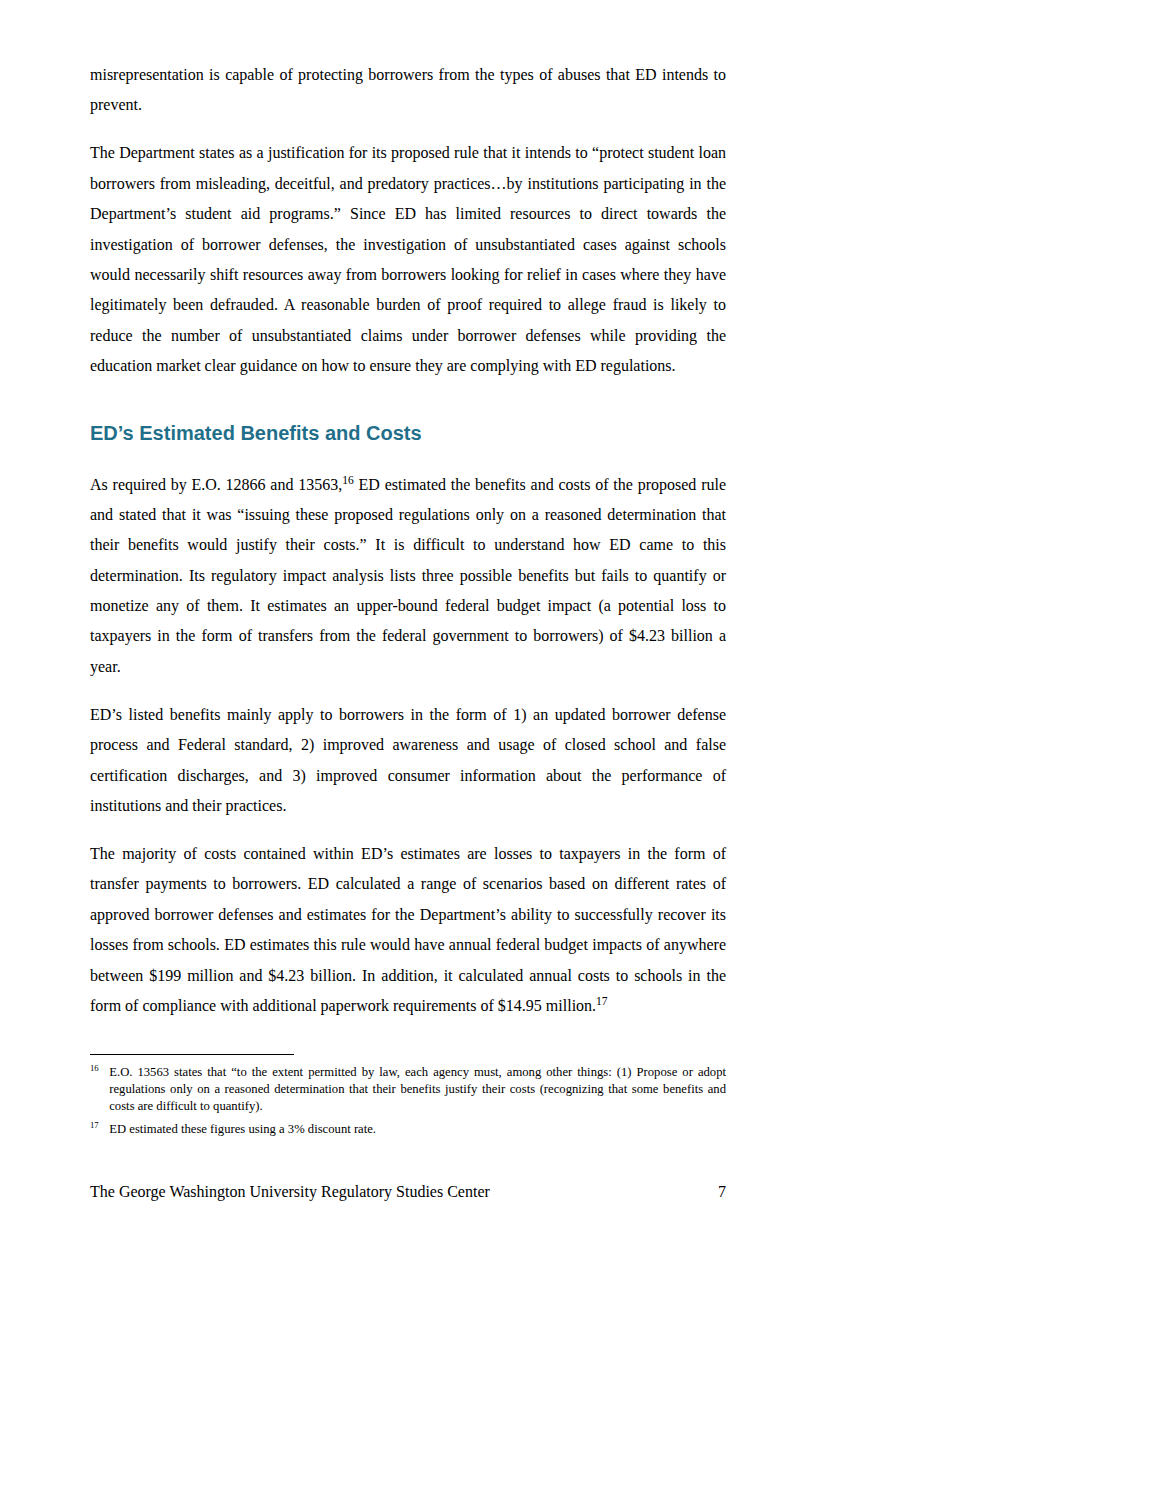misrepresentation is capable of protecting borrowers from the types of abuses that ED intends to prevent.
The Department states as a justification for its proposed rule that it intends to “protect student loan borrowers from misleading, deceitful, and predatory practices…by institutions participating in the Department’s student aid programs.” Since ED has limited resources to direct towards the investigation of borrower defenses, the investigation of unsubstantiated cases against schools would necessarily shift resources away from borrowers looking for relief in cases where they have legitimately been defrauded. A reasonable burden of proof required to allege fraud is likely to reduce the number of unsubstantiated claims under borrower defenses while providing the education market clear guidance on how to ensure they are complying with ED regulations.
ED’s Estimated Benefits and Costs
As required by E.O. 12866 and 13563,16 ED estimated the benefits and costs of the proposed rule and stated that it was “issuing these proposed regulations only on a reasoned determination that their benefits would justify their costs.” It is difficult to understand how ED came to this determination. Its regulatory impact analysis lists three possible benefits but fails to quantify or monetize any of them. It estimates an upper-bound federal budget impact (a potential loss to taxpayers in the form of transfers from the federal government to borrowers) of $4.23 billion a year.
ED’s listed benefits mainly apply to borrowers in the form of 1) an updated borrower defense process and Federal standard, 2) improved awareness and usage of closed school and false certification discharges, and 3) improved consumer information about the performance of institutions and their practices.
The majority of costs contained within ED’s estimates are losses to taxpayers in the form of transfer payments to borrowers. ED calculated a range of scenarios based on different rates of approved borrower defenses and estimates for the Department’s ability to successfully recover its losses from schools. ED estimates this rule would have annual federal budget impacts of anywhere between $199 million and $4.23 billion. In addition, it calculated annual costs to schools in the form of compliance with additional paperwork requirements of $14.95 million.17
16
E.O. 13563 states that “to the extent permitted by law, each agency must, among other things: (1) Propose or adopt regulations only on a reasoned determination that their benefits justify their costs (recognizing that some benefits and costs are difficult to quantify).
17
ED estimated these figures using a 3% discount rate.
The George Washington University Regulatory Studies Center 7